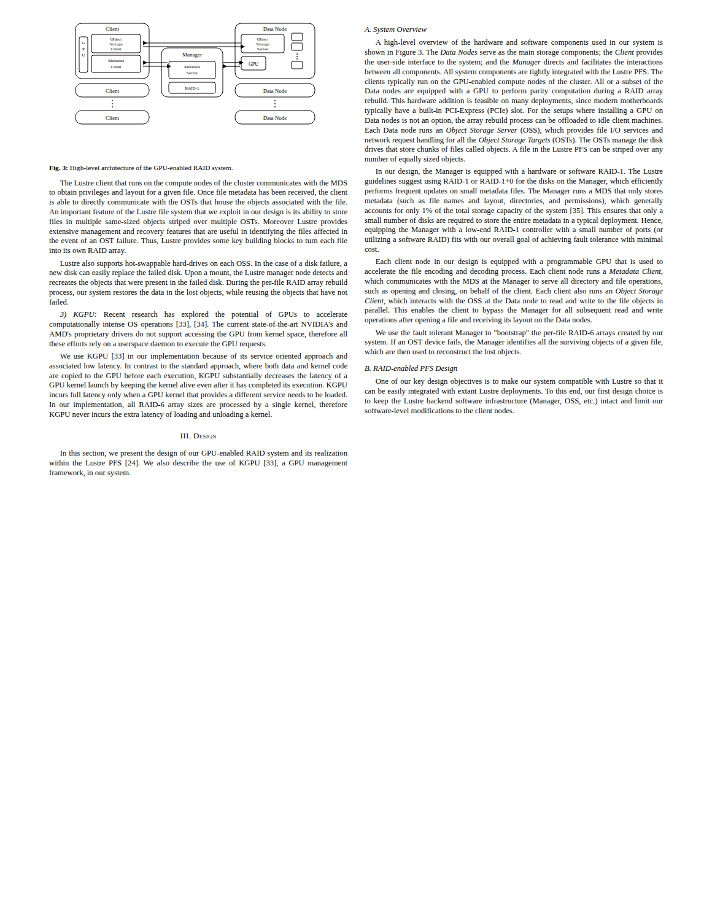Client G P U Object Storage Client Metadata Client Client Client Manager Metadata Server RAID-1 Data Node Object Storage Server GPU Data Node Data Node
Fig. 3: High-level architecture of the GPU-enabled RAID system.
The Lustre client that runs on the compute nodes of the cluster communicates with the MDS to obtain privileges and layout for a given file. Once file metadata has been received, the client is able to directly communicate with the OSTs that house the objects associated with the file. An important feature of the Lustre file system that we exploit in our design is its ability to store files in multiple same-sized objects striped over multiple OSTs. Moreover Lustre provides extensive management and recovery features that are useful in identifying the files affected in the event of an OST failure. Thus, Lustre provides some key building blocks to turn each file into its own RAID array.
Lustre also supports hot-swappable hard-drives on each OSS. In the case of a disk failure, a new disk can easily replace the failed disk. Upon a mount, the Lustre manager node detects and recreates the objects that were present in the failed disk. During the per-file RAID array rebuild process, our system restores the data in the lost objects, while reusing the objects that have not failed.
3) KGPU: Recent research has explored the potential of GPUs to accelerate computationally intense OS operations [33], [34]. The current state-of-the-art NVIDIA's and AMD's proprietary drivers do not support accessing the GPU from kernel space, therefore all these efforts rely on a userspace daemon to execute the GPU requests.
We use KGPU [33] in our implementation because of its service oriented approach and associated low latency. In contrast to the standard approach, where both data and kernel code are copied to the GPU before each execution, KGPU substantially decreases the latency of a GPU kernel launch by keeping the kernel alive even after it has completed its execution. KGPU incurs full latency only when a GPU kernel that provides a different service needs to be loaded. In our implementation, all RAID-6 array sizes are processed by a single kernel, therefore KGPU never incurs the extra latency of loading and unloading a kernel.
III. Design
In this section, we present the design of our GPU-enabled RAID system and its realization within the Lustre PFS [24]. We also describe the use of KGPU [33], a GPU management framework, in our system.
A. System Overview
A high-level overview of the hardware and software components used in our system is shown in Figure 3. The Data Nodes serve as the main storage components; the Client provides the user-side interface to the system; and the Manager directs and facilitates the interactions between all components. All system components are tightly integrated with the Lustre PFS. The clients typically run on the GPU-enabled compute nodes of the cluster. All or a subset of the Data nodes are equipped with a GPU to perform parity computation during a RAID array rebuild. This hardware addition is feasible on many deployments, since modern motherboards typically have a built-in PCI-Express (PCIe) slot. For the setups where installing a GPU on Data nodes is not an option, the array rebuild process can be offloaded to idle client machines. Each Data node runs an Object Storage Server (OSS), which provides file I/O services and network request handling for all the Object Storage Targets (OSTs). The OSTs manage the disk drives that store chunks of files called objects. A file in the Lustre PFS can be striped over any number of equally sized objects.
In our design, the Manager is equipped with a hardware or software RAID-1. The Lustre guidelines suggest using RAID-1 or RAID-1+0 for the disks on the Manager, which efficiently performs frequent updates on small metadata files. The Manager runs a MDS that only stores metadata (such as file names and layout, directories, and permissions), which generally accounts for only 1% of the total storage capacity of the system [35]. This ensures that only a small number of disks are required to store the entire metadata in a typical deployment. Hence, equipping the Manager with a low-end RAID-1 controller with a small number of ports (or utilizing a software RAID) fits with our overall goal of achieving fault tolerance with minimal cost.
Each client node in our design is equipped with a programmable GPU that is used to accelerate the file encoding and decoding process. Each client node runs a Metadata Client, which communicates with the MDS at the Manager to serve all directory and file operations, such as opening and closing, on behalf of the client. Each client also runs an Object Storage Client, which interacts with the OSS at the Data node to read and write to the file objects in parallel. This enables the client to bypass the Manager for all subsequent read and write operations after opening a file and receiving its layout on the Data nodes.
We use the fault tolerant Manager to "bootstrap" the per-file RAID-6 arrays created by our system. If an OST device fails, the Manager identifies all the surviving objects of a given file, which are then used to reconstruct the lost objects.
B. RAID-enabled PFS Design
One of our key design objectives is to make our system compatible with Lustre so that it can be easily integrated with extant Lustre deployments. To this end, our first design choice is to keep the Lustre backend software infrastructure (Manager, OSS, etc.) intact and limit our software-level modifications to the client nodes.